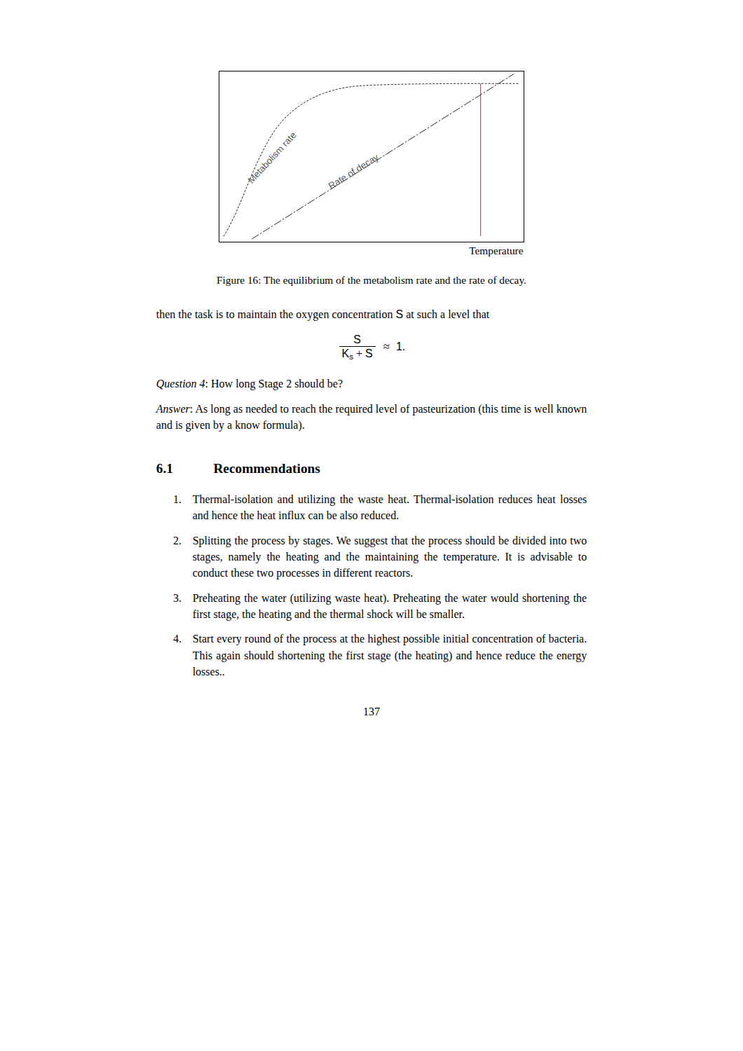Metabolism rate Rate of decay
Temperature
Figure 16: The equilibrium of the metabolism rate and the rate of decay.
then the task is to maintain the oxygen concentration S at such a level that
S Ks + S ≈ 1.
Question 4: How long Stage 2 should be?
Answer: As long as needed to reach the required level of pasteurization (this time is well known and is given by a know formula).
6.1 Recommendations
Thermal-isolation and utilizing the waste heat. Thermal-isolation reduces heat losses and hence the heat influx can be also reduced.
Splitting the process by stages. We suggest that the process should be divided into two stages, namely the heating and the maintaining the temperature. It is advisable to conduct these two processes in different reactors.
Preheating the water (utilizing waste heat). Preheating the water would shortening the first stage, the heating and the thermal shock will be smaller.
Start every round of the process at the highest possible initial concentration of bacteria. This again should shortening the first stage (the heating) and hence reduce the energy losses..
137